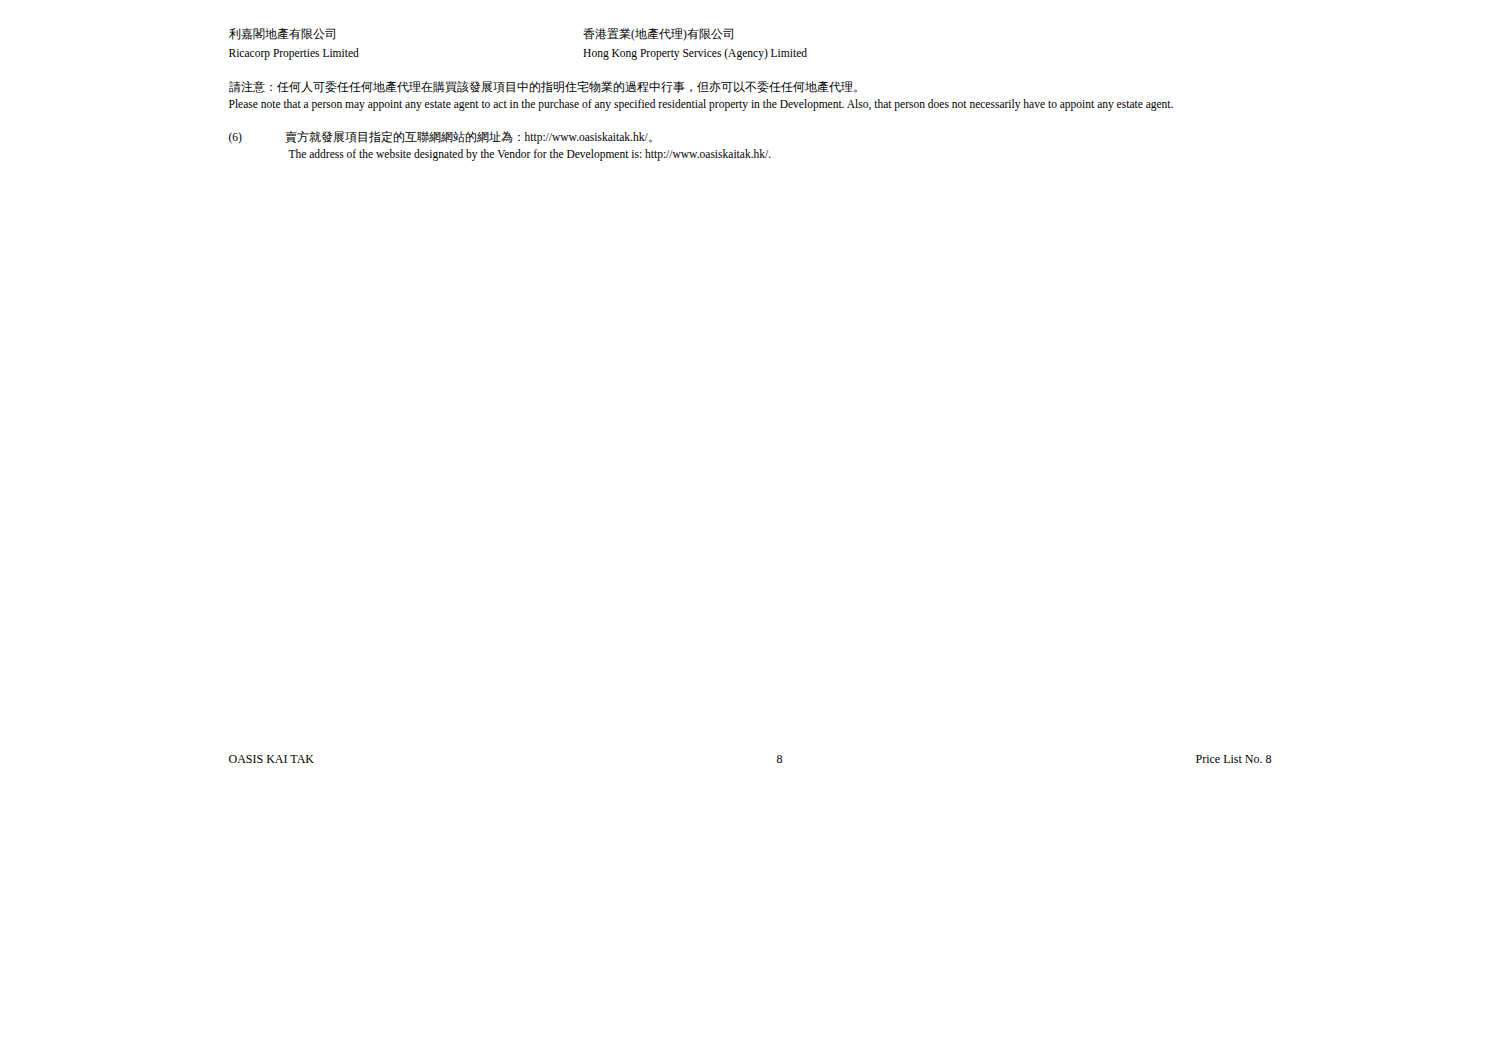| 利嘉閣地產有限公司 Ricacorp Properties Limited | 香港置業(地產代理)有限公司 Hong Kong Property Services (Agency) Limited |
請注意：任何人可委任任何地產代理在購買該發展項目中的指明住宅物業的過程中行事，但亦可以不委任任何地產代理。
Please note that a person may appoint any estate agent to act in the purchase of any specified residential property in the Development. Also, that person does not necessarily have to appoint any estate agent.
(6)
賣方就發展項目指定的互聯網網站的網址為：http://www.oasiskaitak.hk/。
The address of the website designated by the Vendor for the Development is: http://www.oasiskaitak.hk/.
| OASIS KAI TAK | 8 | Price List No. 8 |